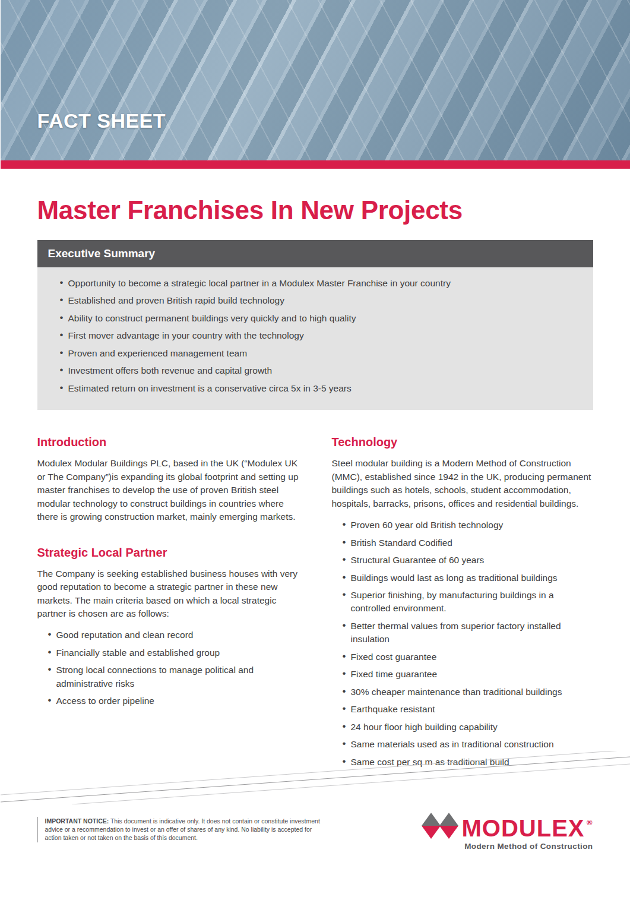FACT SHEET
Master Franchises In New Projects
Executive Summary
Opportunity to become a strategic local partner in a Modulex Master Franchise in your country
Established and proven British rapid build technology
Ability to construct permanent buildings very quickly and to high quality
First mover advantage in your country with the technology
Proven and experienced management team
Investment offers both revenue and capital growth
Estimated return on investment is a conservative circa 5x in 3-5 years
Introduction
Modulex Modular Buildings PLC, based in the UK (“Modulex UK or The Company”)is expanding its global footprint and setting up master franchises to develop the use of proven British steel modular technology to construct buildings in countries where there is growing construction market, mainly emerging markets.
Strategic Local Partner
The Company is seeking established business houses with very good reputation to become a strategic partner in these new markets. The main criteria based on which a local strategic partner is chosen are as follows:
Good reputation and clean record
Financially stable and established group
Strong local connections to manage political and administrative risks
Access to order pipeline
Technology
Steel modular building is a Modern Method of Construction (MMC), established since 1942 in the UK, producing permanent buildings such as hotels, schools, student accommodation, hospitals, barracks, prisons, offices and residential buildings.
Proven 60 year old British technology
British Standard Codified
Structural Guarantee of 60 years
Buildings would last as long as traditional buildings
Superior finishing, by manufacturing buildings in a controlled environment.
Better thermal values from superior factory installed insulation
Fixed cost guarantee
Fixed time guarantee
30% cheaper maintenance than traditional buildings
Earthquake resistant
24 hour floor high building capability
Same materials used as in traditional construction
Same cost per sq m as traditional build
IMPORTANT NOTICE: This document is indicative only. It does not contain or constitute investment advice or a recommendation to invest or an offer of shares of any kind. No liability is accepted for action taken or not taken on the basis of this document.
MODULEX®
Modern Method of Construction